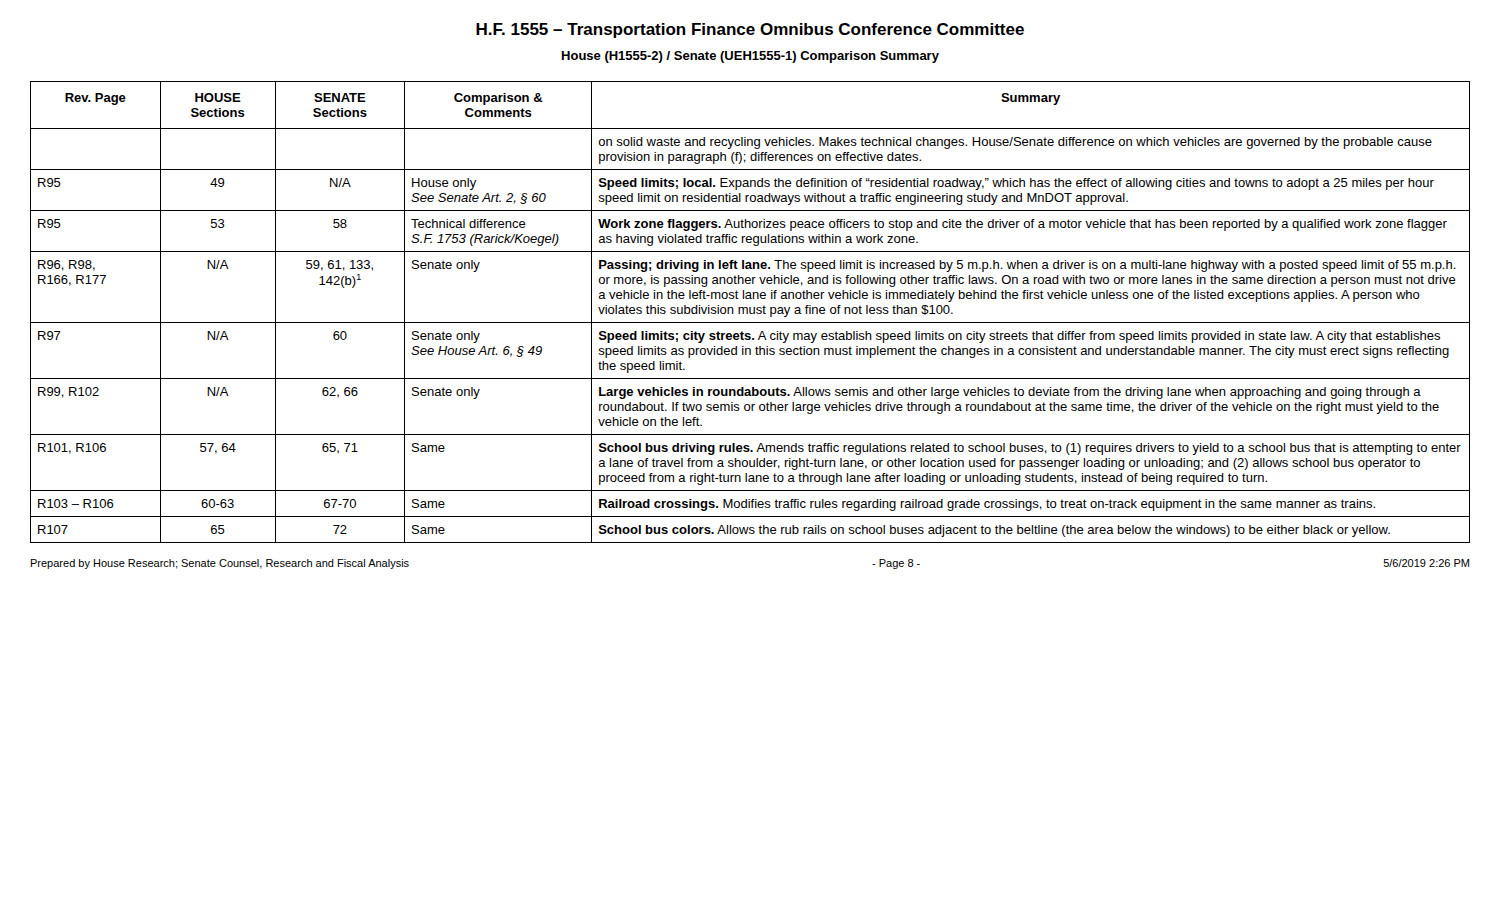H.F. 1555 – Transportation Finance Omnibus Conference Committee
House (H1555-2) / Senate (UEH1555-1) Comparison Summary
| Rev. Page | HOUSE Sections | SENATE Sections | Comparison & Comments | Summary |
| --- | --- | --- | --- | --- |
| | | | | on solid waste and recycling vehicles. Makes technical changes. House/Senate difference on which vehicles are governed by the probable cause provision in paragraph (f); differences on effective dates. |
| R95 | 49 | N/A | House only See Senate Art. 2, § 60 | Speed limits; local. Expands the definition of “residential roadway,” which has the effect of allowing cities and towns to adopt a 25 miles per hour speed limit on residential roadways without a traffic engineering study and MnDOT approval. |
| R95 | 53 | 58 | Technical difference S.F. 1753 (Rarick/Koegel) | Work zone flaggers. Authorizes peace officers to stop and cite the driver of a motor vehicle that has been reported by a qualified work zone flagger as having violated traffic regulations within a work zone. |
| R96, R98, R166, R177 | N/A | 59, 61, 133, 142(b) 1 | Senate only | Passing; driving in left lane. The speed limit is increased by 5 m.p.h. when a driver is on a multi-lane highway with a posted speed limit of 55 m.p.h. or more, is passing another vehicle, and is following other traffic laws. On a road with two or more lanes in the same direction a person must not drive a vehicle in the left-most lane if another vehicle is immediately behind the first vehicle unless one of the listed exceptions applies. A person who violates this subdivision must pay a fine of not less than $100. |
| R97 | N/A | 60 | Senate only See House Art. 6, § 49 | Speed limits; city streets. A city may establish speed limits on city streets that differ from speed limits provided in state law. A city that establishes speed limits as provided in this section must implement the changes in a consistent and understandable manner. The city must erect signs reflecting the speed limit. |
| R99, R102 | N/A | 62, 66 | Senate only | Large vehicles in roundabouts. Allows semis and other large vehicles to deviate from the driving lane when approaching and going through a roundabout. If two semis or other large vehicles drive through a roundabout at the same time, the driver of the vehicle on the right must yield to the vehicle on the left. |
| R101, R106 | 57, 64 | 65, 71 | Same | School bus driving rules. Amends traffic regulations related to school buses, to (1) requires drivers to yield to a school bus that is attempting to enter a lane of travel from a shoulder, right-turn lane, or other location used for passenger loading or unloading; and (2) allows school bus operator to proceed from a right-turn lane to a through lane after loading or unloading students, instead of being required to turn. |
| R103 – R106 | 60-63 | 67-70 | Same | Railroad crossings. Modifies traffic rules regarding railroad grade crossings, to treat on-track equipment in the same manner as trains. |
| R107 | 65 | 72 | Same | School bus colors. Allows the rub rails on school buses adjacent to the beltline (the area below the windows) to be either black or yellow. |
Prepared by House Research; Senate Counsel, Research and Fiscal Analysis
- Page 8 -
5/6/2019 2:26 PM